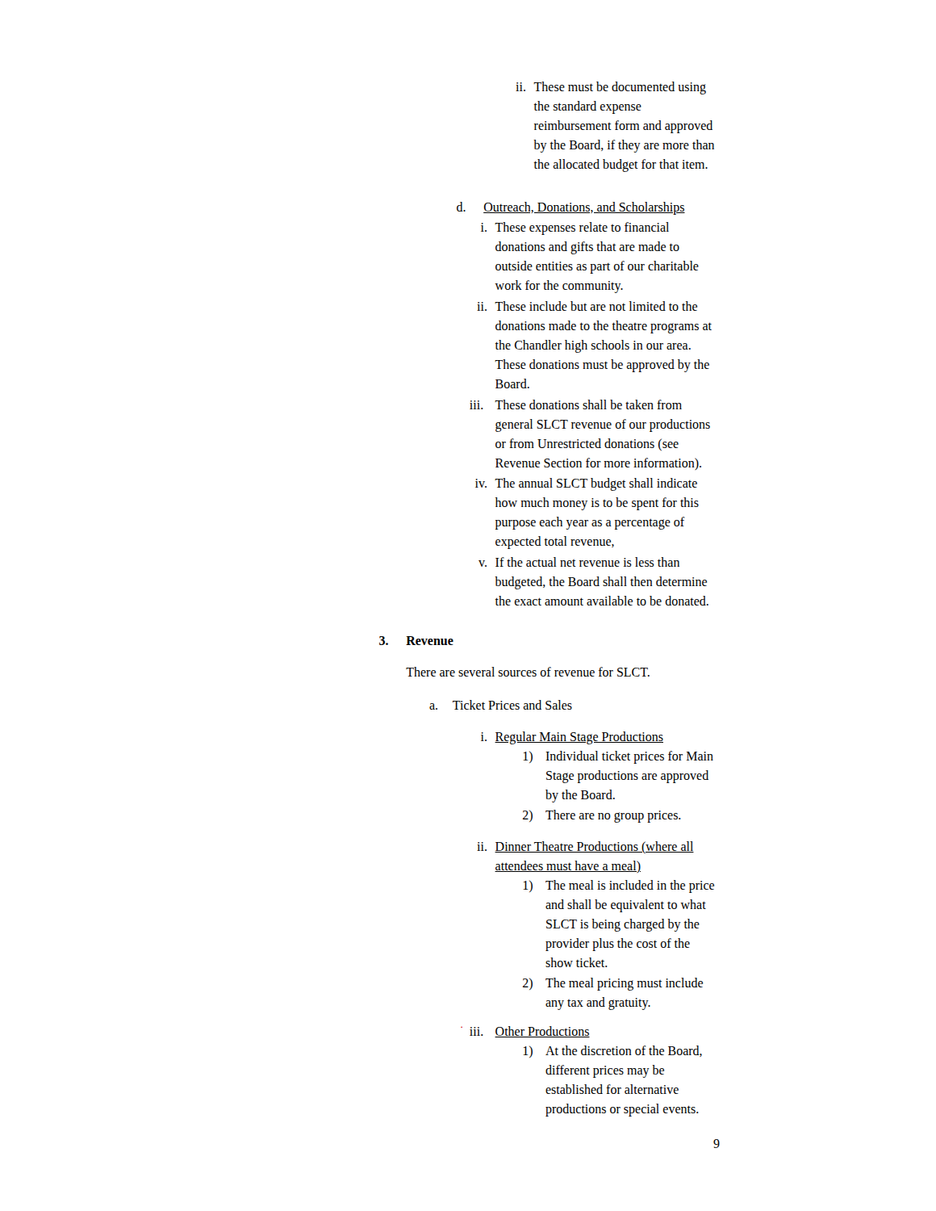ii. These must be documented using the standard expense reimbursement form and approved by the Board, if they are more than the allocated budget for that item.
d. Outreach, Donations, and Scholarships
i. These expenses relate to financial donations and gifts that are made to outside entities as part of our charitable work for the community.
ii. These include but are not limited to the donations made to the theatre programs at the Chandler high schools in our area. These donations must be approved by the Board.
iii. These donations shall be taken from general SLCT revenue of our productions or from Unrestricted donations (see Revenue Section for more information).
iv. The annual SLCT budget shall indicate how much money is to be spent for this purpose each year as a percentage of expected total revenue,
v. If the actual net revenue is less than budgeted, the Board shall then determine the exact amount available to be donated.
3. Revenue
There are several sources of revenue for SLCT.
a. Ticket Prices and Sales
i. Regular Main Stage Productions
Individual ticket prices for Main Stage productions are approved by the Board.
There are no group prices.
ii. Dinner Theatre Productions (where all attendees must have a meal)
The meal is included in the price and shall be equivalent to what SLCT is being charged by the provider plus the cost of the show ticket.
The meal pricing must include any tax and gratuity.
.
iii. Other Productions
At the discretion of the Board, different prices may be established for alternative productions or special events.
9